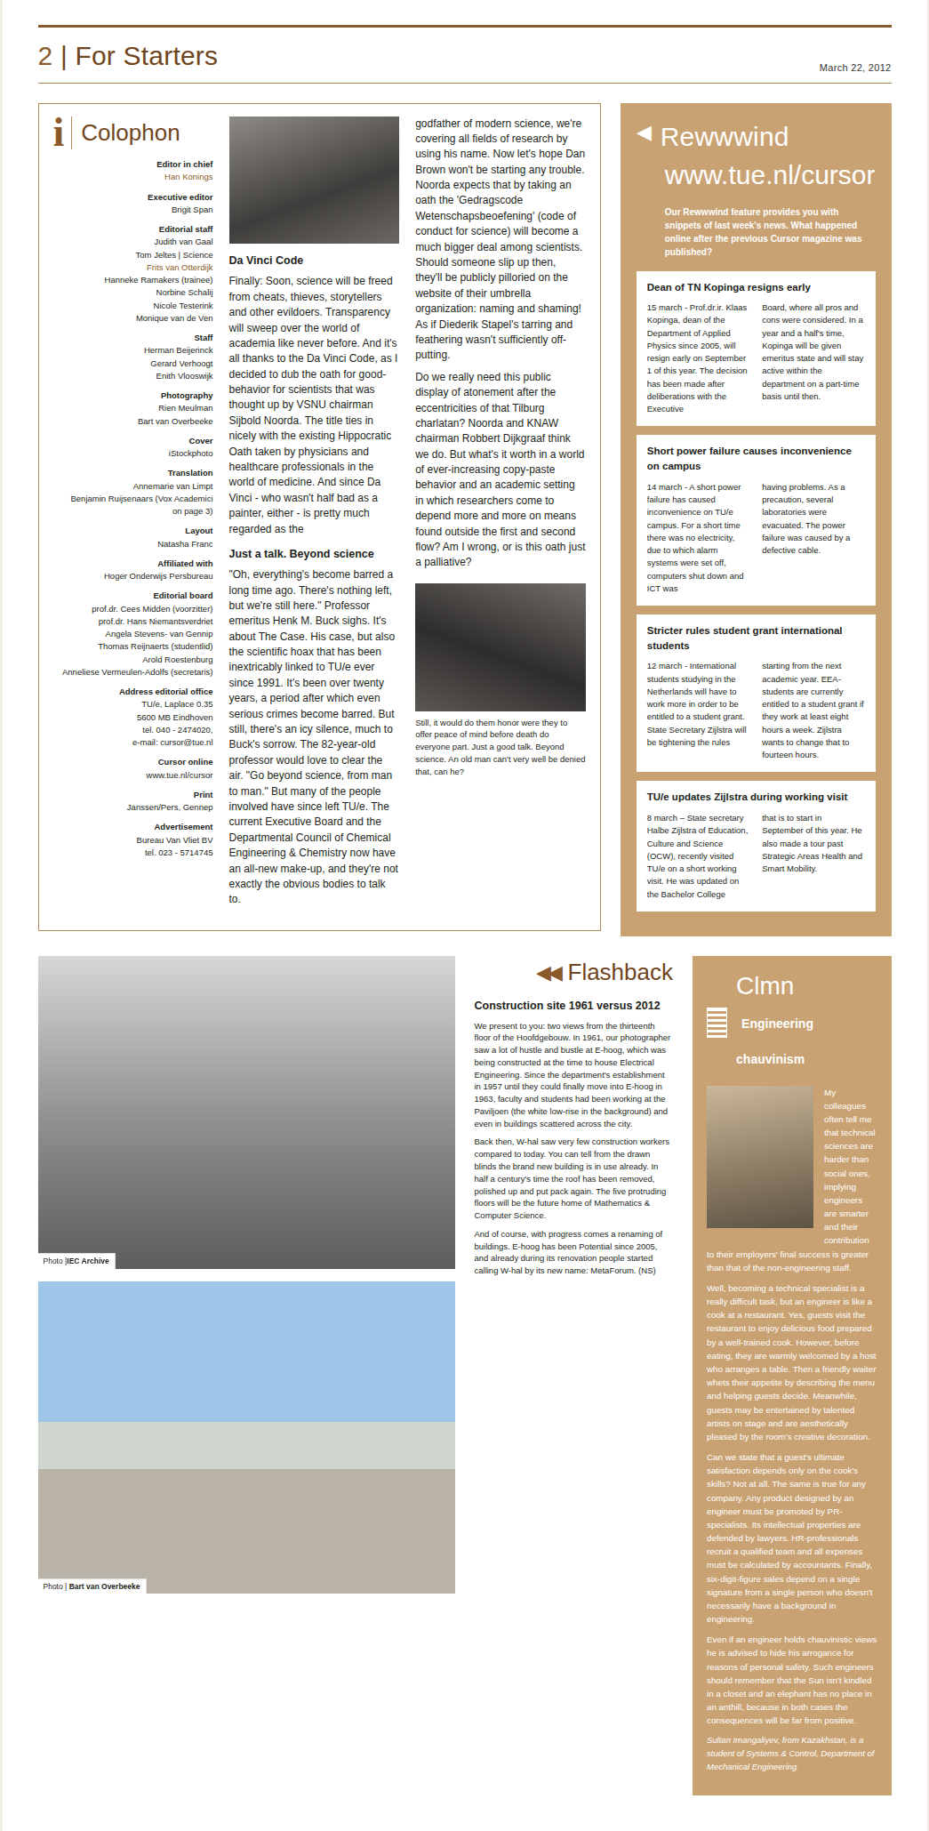2 | For Starters
March 22, 2012
i
Colophon
Editor in chief
Han Konings
Executive editor
Brigit Span
Editorial staff
Judith van Gaal
Tom Jeltes | Science
Frits van Otterdijk
Hanneke Ramakers (trainee)
Norbine Schalij
Nicole Testerink
Monique van de Ven
Staff
Herman Beijerinck
Gerard Verhoogt
Enith Vlooswijk
Photography
Rien Meulman
Bart van Overbeeke
Cover
iStockphoto
Translation
Annemarie van Limpt
Benjamin Ruijsenaars (Vox Academici
on page 3)
Layout
Natasha Franc
Affiliated with
Hoger Onderwijs Persbureau
Editorial board
prof.dr. Cees Midden (voorzitter)
prof.dr. Hans Niemantsverdriet
Angela Stevens- van Gennip
Thomas Reijnaerts (studentlid)
Arold Roestenburg
Anneliese Vermeulen-Adolfs (secretaris)
Address editorial office
TU/e, Laplace 0.35
5600 MB Eindhoven
tel. 040 - 2474020,
e-mail: cursor@tue.nl
Cursor online
www.tue.nl/cursor
Print
Janssen/Pers, Gennep
Advertisement
Bureau Van Vliet BV
tel. 023 - 5714745
Da Vinci Code
Finally: Soon, science will be freed from cheats, thieves, storytellers and other evildoers. Transparency will sweep over the world of academia like never before. And it's all thanks to the Da Vinci Code, as I decided to dub the oath for good-behavior for scientists that was thought up by VSNU chairman Sijbold Noorda. The title ties in nicely with the existing Hippocratic Oath taken by physicians and healthcare professionals in the world of medicine. And since Da Vinci - who wasn't half bad as a painter, either - is pretty much regarded as the
Just a talk. Beyond science
"Oh, everything's become barred a long time ago. There's nothing left, but we're still here." Professor emeritus Henk M. Buck sighs. It's about The Case. His case, but also the scientific hoax that has been inextricably linked to TU/e ever since 1991. It's been over twenty years, a period after which even serious crimes become barred. But still, there's an icy silence, much to Buck's sorrow. The 82-year-old professor would love to clear the air. "Go beyond science, from man to man." But many of the people involved have since left TU/e. The current Executive Board and the Departmental Council of Chemical Engineering & Chemistry now have an all-new make-up, and they're not exactly the obvious bodies to talk to.
godfather of modern science, we're covering all fields of research by using his name. Now let's hope Dan Brown won't be starting any trouble. Noorda expects that by taking an oath the 'Gedragscode Wetenschapsbeoefening' (code of conduct for science) will become a much bigger deal among scientists. Should someone slip up then, they'll be publicly pilloried on the website of their umbrella organization: naming and shaming! As if Diederik Stapel's tarring and feathering wasn't sufficiently off-putting.
Do we really need this public display of atonement after the eccentricities of that Tilburg charlatan? Noorda and KNAW chairman Robbert Dijkgraaf think we do. But what's it worth in a world of ever-increasing copy-paste behavior and an academic setting in which researchers come to depend more and more on means found outside the first and second flow? Am I wrong, or is this oath just a palliative?
Still, it would do them honor were they to offer peace of mind before death do everyone part. Just a good talk. Beyond science. An old man can't very well be denied that, can he?
◀
Rewwwind
www.tue.nl/cursor
Our Rewwwind feature provides you with snippets of last week's news. What happened online after the previous Cursor magazine was published?
Dean of TN Kopinga resigns early
15 march - Prof.dr.ir. Klaas Kopinga, dean of the Department of Applied Physics since 2005, will resign early on September 1 of this year. The decision has been made after deliberations with the Executive
Board, where all pros and cons were considered. In a year and a half's time, Kopinga will be given emeritus state and will stay active within the department on a part-time basis until then.
Short power failure causes inconvenience on campus
14 march - A short power failure has caused inconvenience on TU/e campus. For a short time there was no electricity, due to which alarm systems were set off, computers shut down and ICT was
having problems. As a precaution, several laboratories were evacuated. The power failure was caused by a defective cable.
Stricter rules student grant international students
12 march - International students studying in the Netherlands will have to work more in order to be entitled to a student grant. State Secretary Zijlstra will be tightening the rules
starting from the next academic year. EEA-students are currently entitled to a student grant if they work at least eight hours a week. Zijlstra wants to change that to fourteen hours.
TU/e updates Zijlstra during working visit
8 march – State secretary Halbe Zijlstra of Education, Culture and Science (OCW), recently visited TU/e on a short working visit. He was updated on the Bachelor College
that is to start in September of this year. He also made a tour past Strategic Areas Health and Smart Mobility.
Photo |IEC Archive
Photo | Bart van Overbeeke
◀◀
Flashback
Construction site 1961 versus 2012
We present to you: two views from the thirteenth floor of the Hoofdgebouw. In 1961, our photographer saw a lot of hustle and bustle at E-hoog, which was being constructed at the time to house Electrical Engineering. Since the department's establishment in 1957 until they could finally move into E-hoog in 1963, faculty and students had been working at the Paviljoen (the white low-rise in the background) and even in buildings scattered across the city.
Back then, W-hal saw very few construction workers compared to today. You can tell from the drawn blinds the brand new building is in use already. In half a century's time the roof has been removed, polished up and put pack again. The five protruding floors will be the future home of Mathematics & Computer Science.
And of course, with progress comes a renaming of buildings. E-hoog has been Potential since 2005, and already during its renovation people started calling W-hal by its new name: MetaForum. (NS)
Clmn Engineering chauvinism
My colleagues often tell me that technical sciences are harder than social ones, implying engineers are smarter and their contribution to their employers' final success is greater than that of the non-engineering staff.
Well, becoming a technical specialist is a really difficult task, but an engineer is like a cook at a restaurant. Yes, guests visit the restaurant to enjoy delicious food prepared by a well-trained cook. However, before eating, they are warmly welcomed by a host who arranges a table. Then a friendly waiter whets their appetite by describing the menu and helping guests decide. Meanwhile, guests may be entertained by talented artists on stage and are aesthetically pleased by the room's creative decoration.
Can we state that a guest's ultimate satisfaction depends only on the cook's skills? Not at all. The same is true for any company. Any product designed by an engineer must be promoted by PR-specialists. Its intellectual properties are defended by lawyers. HR-professionals recruit a qualified team and all expenses must be calculated by accountants. Finally, six-digit-figure sales depend on a single signature from a single person who doesn't necessarily have a background in engineering.
Even if an engineer holds chauvinistic views he is advised to hide his arrogance for reasons of personal safety. Such engineers should remember that the Sun isn't kindled in a closet and an elephant has no place in an anthill, because in both cases the consequences will be far from positive.
Sultan Imangaliyev, from Kazakhstan, is a student of Systems & Control, Department of Mechanical Engineering